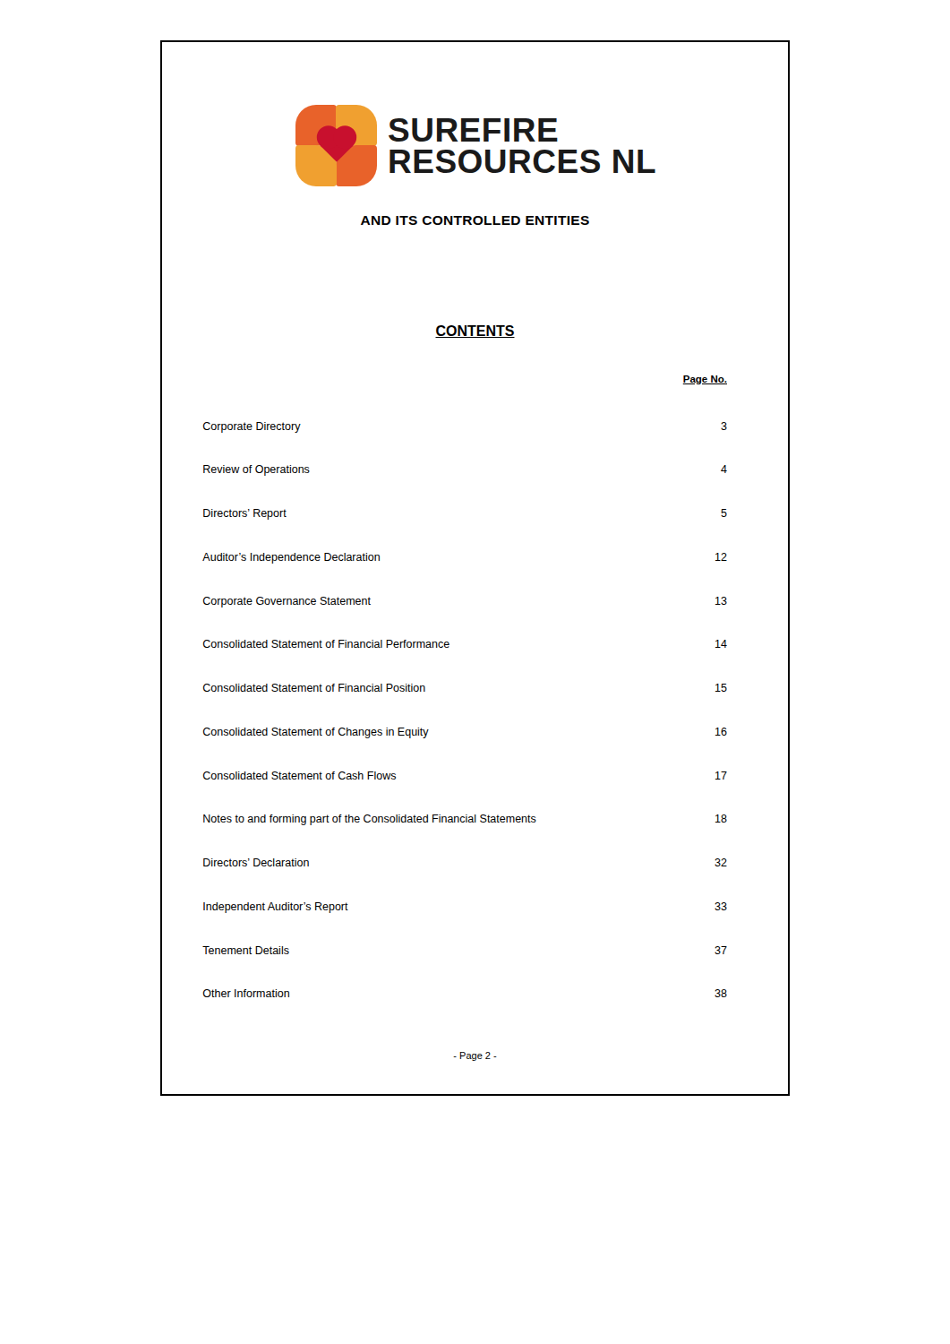SUREFIRE RESOURCES NL
AND ITS CONTROLLED ENTITIES
CONTENTS
Page No.
| Corporate Directory | 3 |
| Review of Operations | 4 |
| Directors’ Report | 5 |
| Auditor’s Independence Declaration | 12 |
| Corporate Governance Statement | 13 |
| Consolidated Statement of Financial Performance | 14 |
| Consolidated Statement of Financial Position | 15 |
| Consolidated Statement of Changes in Equity | 16 |
| Consolidated Statement of Cash Flows | 17 |
| Notes to and forming part of the Consolidated Financial Statements | 18 |
| Directors’ Declaration | 32 |
| Independent Auditor’s Report | 33 |
| Tenement Details | 37 |
| Other Information | 38 |
- Page 2 -